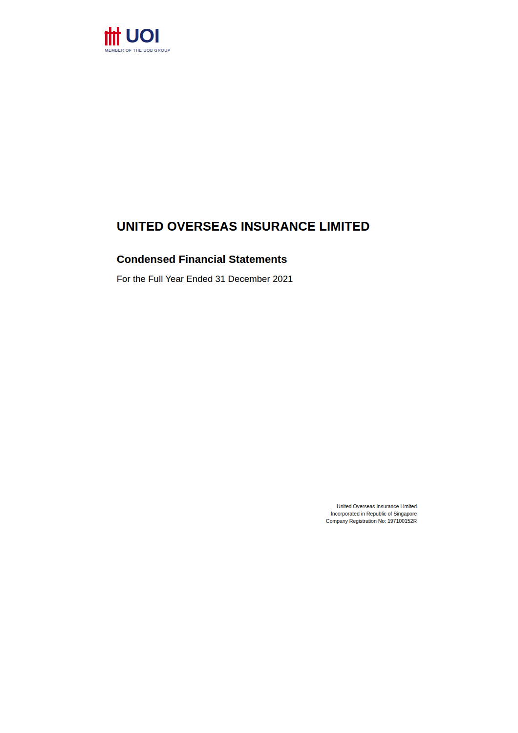UOI
MEMBER OF THE UOB GROUP
UNITED OVERSEAS INSURANCE LIMITED
Condensed Financial Statements
For the Full Year Ended 31 December 2021
United Overseas Insurance Limited
Incorporated in Republic of Singapore
Company Registration No: 197100152R